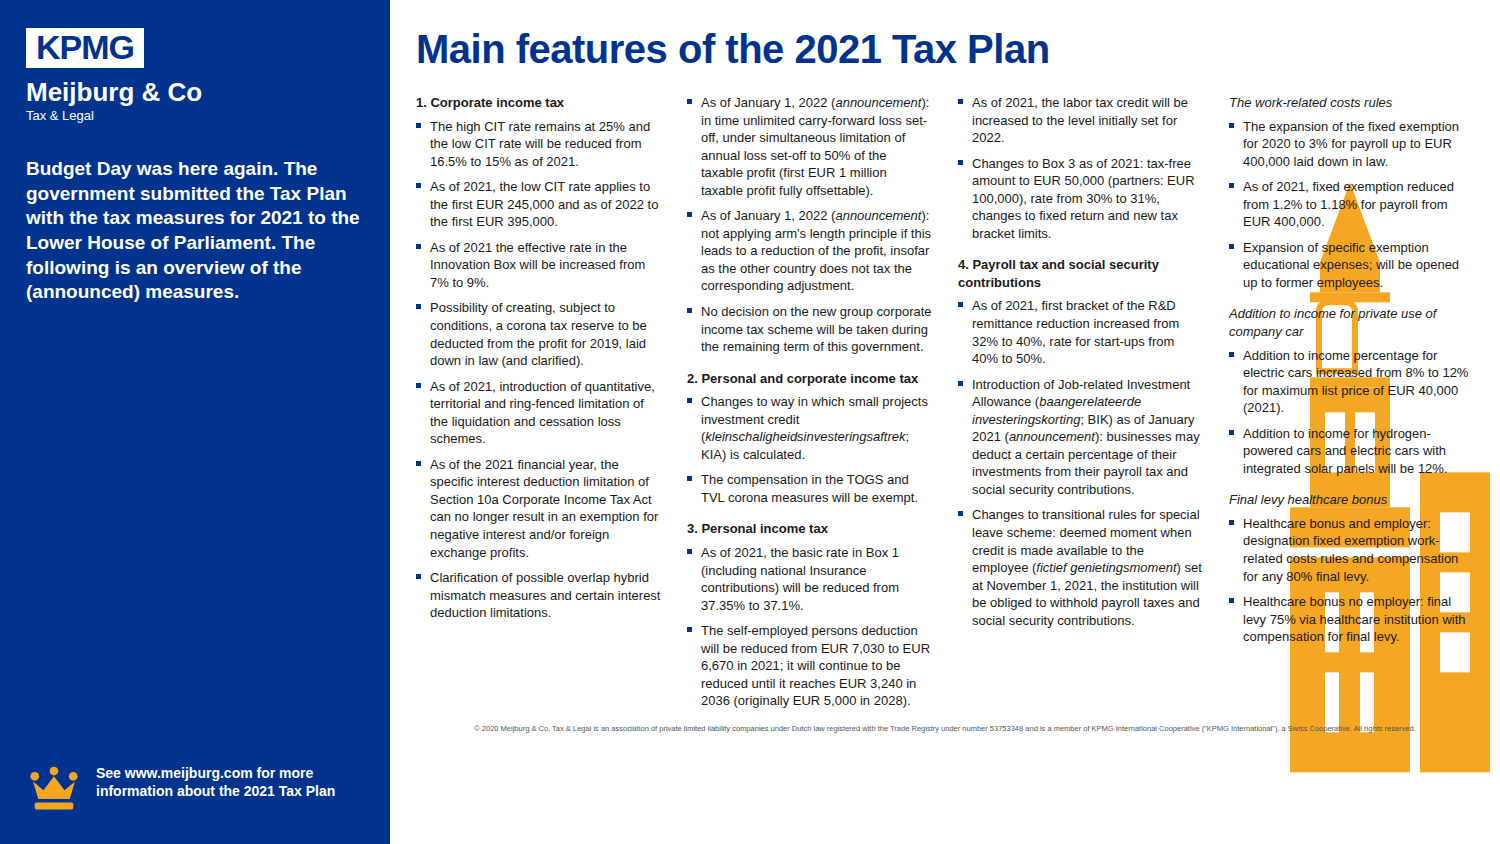KPMG
Meijburg & Co Tax & Legal
Budget Day was here again. The government submitted the Tax Plan with the tax measures for 2021 to the Lower House of Parliament. The following is an overview of the (announced) measures.
See www.meijburg.com for more information about the 2021 Tax Plan
Main features of the 2021 Tax Plan
1. Corporate income tax
The high CIT rate remains at 25% and the low CIT rate will be reduced from 16.5% to 15% as of 2021.
As of 2021, the low CIT rate applies to the first EUR 245,000 and as of 2022 to the first EUR 395,000.
As of 2021 the effective rate in the Innovation Box will be increased from 7% to 9%.
Possibility of creating, subject to conditions, a corona tax reserve to be deducted from the profit for 2019, laid down in law (and clarified).
As of 2021, introduction of quantitative, territorial and ring-fenced limitation of the liquidation and cessation loss schemes.
As of the 2021 financial year, the specific interest deduction limitation of Section 10a Corporate Income Tax Act can no longer result in an exemption for negative interest and/or foreign exchange profits.
Clarification of possible overlap hybrid mismatch measures and certain interest deduction limitations.
As of January 1, 2022 (announcement): in time unlimited carry-forward loss set-off, under simultaneous limitation of annual loss set-off to 50% of the taxable profit (first EUR 1 million taxable profit fully offsettable).
As of January 1, 2022 (announcement): not applying arm's length principle if this leads to a reduction of the profit, insofar as the other country does not tax the corresponding adjustment.
No decision on the new group corporate income tax scheme will be taken during the remaining term of this government.
2. Personal and corporate income tax
Changes to way in which small projects investment credit (kleinschaligheidsinvesteringsaftrek; KIA) is calculated.
The compensation in the TOGS and TVL corona measures will be exempt.
3. Personal income tax
As of 2021, the basic rate in Box 1 (including national Insurance contributions) will be reduced from 37.35% to 37.1%.
The self-employed persons deduction will be reduced from EUR 7,030 to EUR 6,670 in 2021; it will continue to be reduced until it reaches EUR 3,240 in 2036 (originally EUR 5,000 in 2028).
As of 2021, the labor tax credit will be increased to the level initially set for 2022.
Changes to Box 3 as of 2021: tax-free amount to EUR 50,000 (partners: EUR 100,000), rate from 30% to 31%, changes to fixed return and new tax bracket limits.
4. Payroll tax and social security contributions
As of 2021, first bracket of the R&D remittance reduction increased from 32% to 40%, rate for start-ups from 40% to 50%.
Introduction of Job-related Investment Allowance (baangerelateerde investeringskorting; BIK) as of January 2021 (announcement): businesses may deduct a certain percentage of their investments from their payroll tax and social security contributions.
Changes to transitional rules for special leave scheme: deemed moment when credit is made available to the employee (fictief genietingsmoment) set at November 1, 2021, the institution will be obliged to withhold payroll taxes and social security contributions.
The work-related costs rules
The expansion of the fixed exemption for 2020 to 3% for payroll up to EUR 400,000 laid down in law.
As of 2021, fixed exemption reduced from 1.2% to 1.18% for payroll from EUR 400,000.
Expansion of specific exemption educational expenses; will be opened up to former employees.
Addition to income for private use of company car
Addition to income percentage for electric cars increased from 8% to 12% for maximum list price of EUR 40,000 (2021).
Addition to income for hydrogen-powered cars and electric cars with integrated solar panels will be 12%.
Final levy healthcare bonus
Healthcare bonus and employer: designation fixed exemption work-related costs rules and compensation for any 80% final levy.
Healthcare bonus no employer: final levy 75% via healthcare institution with compensation for final levy.
© 2020 Meijburg & Co, Tax & Legal is an association of private limited liability companies under Dutch law registered with the Trade Registry under number 53753348 and is a member of KPMG International Cooperative ("KPMG International"), a Swiss Cooperative. All rights reserved.